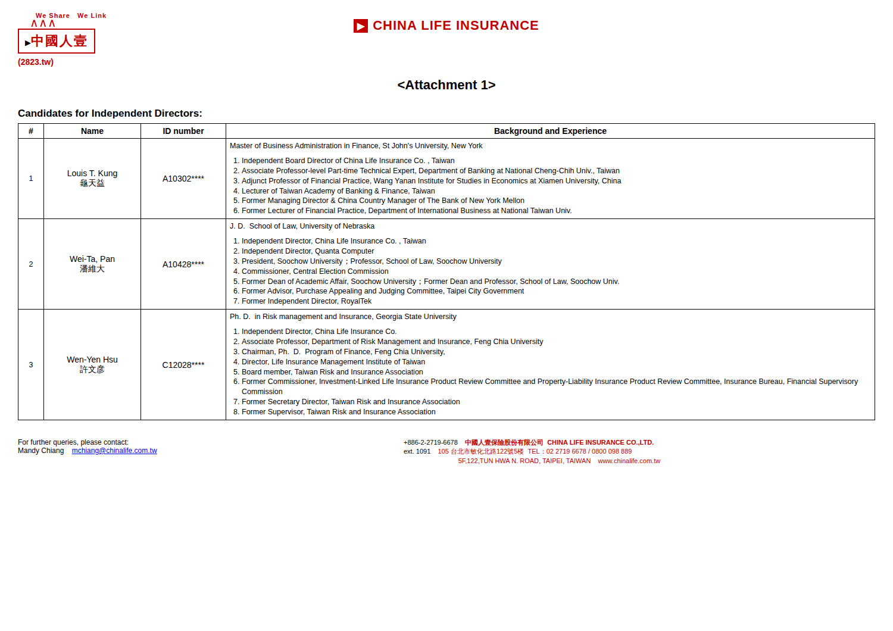We Share We Link
∧∧∧
▶中國人壹
(2823.tw)
▶CHINA LIFE INSURANCE
<Attachment 1>
Candidates for Independent Directors:
| # | Name | ID number | Background and Experience |
| --- | --- | --- | --- |
| 1 | Louis T. Kung 龜天益 | A10302**** | Master of Business Administration in Finance, St John's University, New York Independent Board Director of China Life Insurance Co. , Taiwan Associate Professor-level Part-time Technical Expert, Department of Banking at National Cheng-Chih Univ., Taiwan Adjunct Professor of Financial Practice, Wang Yanan Institute for Studies in Economics at Xiamen University, China Lecturer of Taiwan Academy of Banking & Finance, Taiwan Former Managing Director & China Country Manager of The Bank of New York Mellon Former Lecturer of Financial Practice, Department of International Business at National Taiwan Univ. |
| 2 | Wei-Ta, Pan 潘維大 | A10428**** | J. D. School of Law, University of Nebraska Independent Director, China Life Insurance Co. , Taiwan Independent Director, Quanta Computer President, Soochow University；Professor, School of Law, Soochow University Commissioner, Central Election Commission Former Dean of Academic Affair, Soochow University；Former Dean and Professor, School of Law, Soochow Univ. Former Advisor, Purchase Appealing and Judging Committee, Taipei City Government Former Independent Director, RoyalTek |
| 3 | Wen-Yen Hsu 許文彦 | C12028**** | Ph. D. in Risk management and Insurance, Georgia State University Independent Director, China Life Insurance Co. Associate Professor, Department of Risk Management and Insurance, Feng Chia University Chairman, Ph. D. Program of Finance, Feng Chia University, Director, Life Insurance Management Institute of Taiwan Board member, Taiwan Risk and Insurance Association Former Commissioner, Investment-Linked Life Insurance Product Review Committee and Property-Liability Insurance Product Review Committee, Insurance Bureau, Financial Supervisory Commission Former Secretary Director, Taiwan Risk and Insurance Association Former Supervisor, Taiwan Risk and Insurance Association |
For further queries, please contact:
Mandy Chiang mchiang@chinalife.com.tw
+886-2-2719-6678 中國人壹保險股份有限公司 CHINA LIFE INSURANCE CO.,LTD.
ext. 1091 105 台北市敏化北路122號5楼 TEL：02 2719 6678 / 0800 098 889
5F,122,TUN HWA N. ROAD, TAIPEI, TAIWAN www.chinalife.com.tw